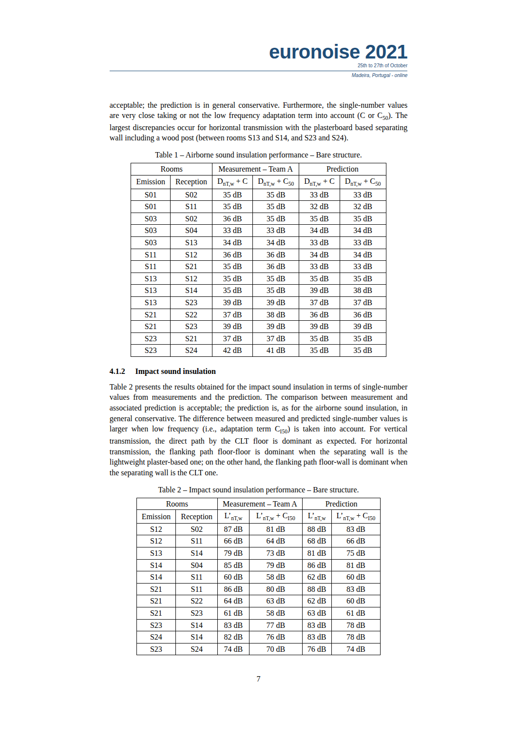euronoise 2021
25th to 27th of October
Madeira, Portugal - online
acceptable; the prediction is in general conservative. Furthermore, the single-number values are very close taking or not the low frequency adaptation term into account (C or C50). The largest discrepancies occur for horizontal transmission with the plasterboard based separating wall including a wood post (between rooms S13 and S14, and S23 and S24).
Table 1 – Airborne sound insulation performance – Bare structure.
| Rooms | Measurement – Team A | Prediction |
| --- | --- | --- |
| Emission | Reception | D nT,w + C | D nT,w + C 50 | D nT,w + C | D nT,w + C 50 |
| S01 | S02 | 35 dB | 35 dB | 33 dB | 33 dB |
| S01 | S11 | 35 dB | 35 dB | 32 dB | 32 dB |
| S03 | S02 | 36 dB | 35 dB | 35 dB | 35 dB |
| S03 | S04 | 33 dB | 33 dB | 34 dB | 34 dB |
| S03 | S13 | 34 dB | 34 dB | 33 dB | 33 dB |
| S11 | S12 | 36 dB | 36 dB | 34 dB | 34 dB |
| S11 | S21 | 35 dB | 36 dB | 33 dB | 33 dB |
| S13 | S12 | 35 dB | 35 dB | 35 dB | 35 dB |
| S13 | S14 | 35 dB | 35 dB | 39 dB | 38 dB |
| S13 | S23 | 39 dB | 39 dB | 37 dB | 37 dB |
| S21 | S22 | 37 dB | 38 dB | 36 dB | 36 dB |
| S21 | S23 | 39 dB | 39 dB | 39 dB | 39 dB |
| S23 | S21 | 37 dB | 37 dB | 35 dB | 35 dB |
| S23 | S24 | 42 dB | 41 dB | 35 dB | 35 dB |
4.1.2 Impact sound insulation
Table 2 presents the results obtained for the impact sound insulation in terms of single-number values from measurements and the prediction. The comparison between measurement and associated prediction is acceptable; the prediction is, as for the airborne sound insulation, in general conservative. The difference between measured and predicted single-number values is larger when low frequency (i.e., adaptation term CI50) is taken into account. For vertical transmission, the direct path by the CLT floor is dominant as expected. For horizontal transmission, the flanking path floor-floor is dominant when the separating wall is the lightweight plaster-based one; on the other hand, the flanking path floor-wall is dominant when the separating wall is the CLT one.
Table 2 – Impact sound insulation performance – Bare structure.
| Rooms | Measurement – Team A | Prediction |
| --- | --- | --- |
| Emission | Reception | L’ nT,w | L’ nT,w + C I50 | L’ nT,w | L’ nT,w + C I50 |
| S12 | S02 | 87 dB | 81 dB | 88 dB | 83 dB |
| S12 | S11 | 66 dB | 64 dB | 68 dB | 66 dB |
| S13 | S14 | 79 dB | 73 dB | 81 dB | 75 dB |
| S14 | S04 | 85 dB | 79 dB | 86 dB | 81 dB |
| S14 | S11 | 60 dB | 58 dB | 62 dB | 60 dB |
| S21 | S11 | 86 dB | 80 dB | 88 dB | 83 dB |
| S21 | S22 | 64 dB | 63 dB | 62 dB | 60 dB |
| S21 | S23 | 61 dB | 58 dB | 63 dB | 61 dB |
| S23 | S14 | 83 dB | 77 dB | 83 dB | 78 dB |
| S24 | S14 | 82 dB | 76 dB | 83 dB | 78 dB |
| S23 | S24 | 74 dB | 70 dB | 76 dB | 74 dB |
7